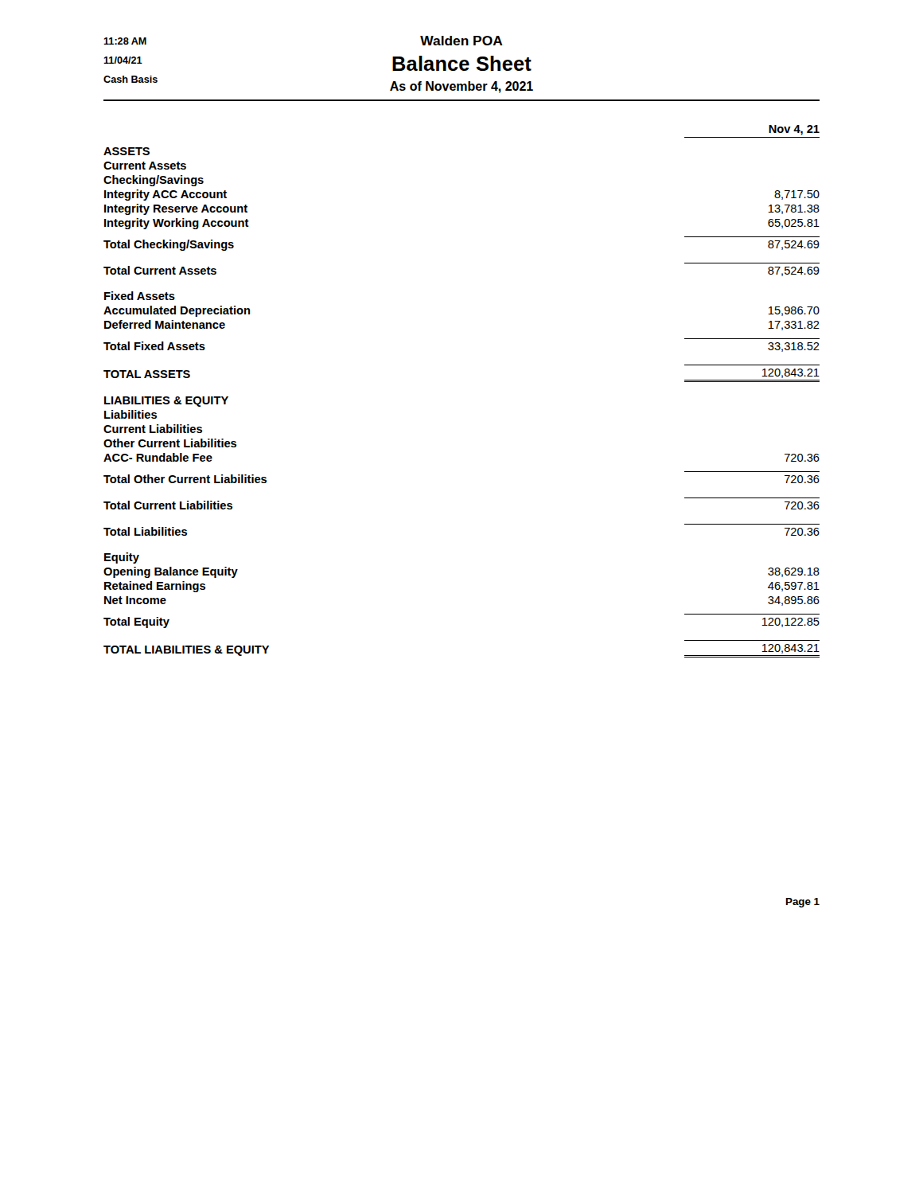11:28 AM
11/04/21
Cash Basis
Walden POA
Balance Sheet
As of November 4, 2021
| | Nov 4, 21 |
| ASSETS | |
| Current Assets | |
| Checking/Savings | |
| Integrity ACC Account | 8,717.50 |
| Integrity Reserve Account | 13,781.38 |
| Integrity Working Account | 65,025.81 |
| Total Checking/Savings | 87,524.69 |
| Total Current Assets | 87,524.69 |
| Fixed Assets | |
| Accumulated Depreciation | 15,986.70 |
| Deferred Maintenance | 17,331.82 |
| Total Fixed Assets | 33,318.52 |
| TOTAL ASSETS | 120,843.21 |
| LIABILITIES & EQUITY | |
| Liabilities | |
| Current Liabilities | |
| Other Current Liabilities | |
| ACC- Rundable Fee | 720.36 |
| Total Other Current Liabilities | 720.36 |
| Total Current Liabilities | 720.36 |
| Total Liabilities | 720.36 |
| Equity | |
| Opening Balance Equity | 38,629.18 |
| Retained Earnings | 46,597.81 |
| Net Income | 34,895.86 |
| Total Equity | 120,122.85 |
| TOTAL LIABILITIES & EQUITY | 120,843.21 |
Page 1